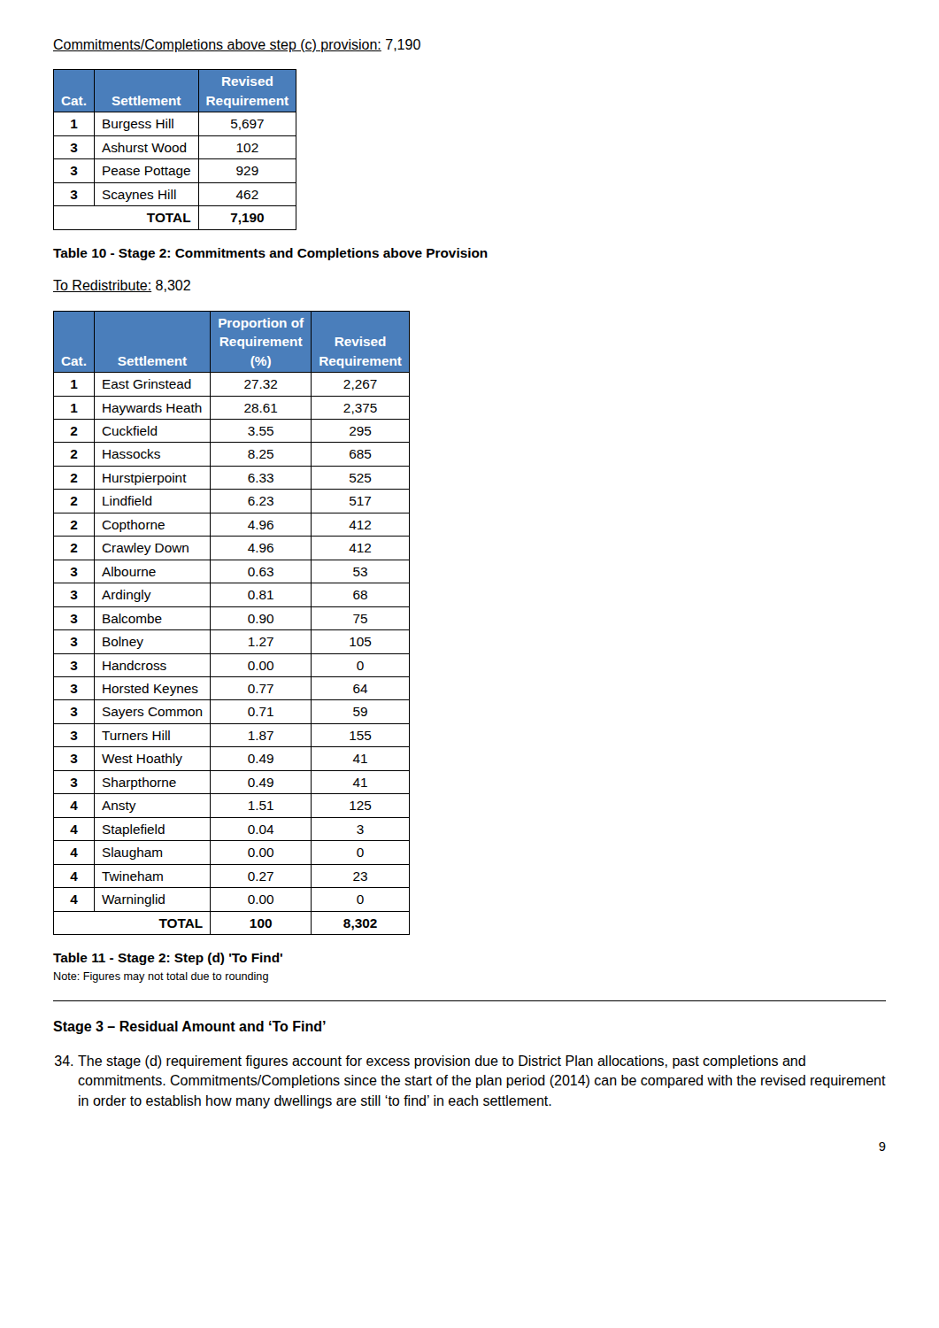Commitments/Completions above step (c) provision: 7,190
| Cat. | Settlement | Revised Requirement |
| --- | --- | --- |
| 1 | Burgess Hill | 5,697 |
| 3 | Ashurst Wood | 102 |
| 3 | Pease Pottage | 929 |
| 3 | Scaynes Hill | 462 |
| TOTAL | 7,190 |
Table 10 - Stage 2: Commitments and Completions above Provision
To Redistribute: 8,302
| Cat. | Settlement | Proportion of Requirement (%) | Revised Requirement |
| --- | --- | --- | --- |
| 1 | East Grinstead | 27.32 | 2,267 |
| 1 | Haywards Heath | 28.61 | 2,375 |
| 2 | Cuckfield | 3.55 | 295 |
| 2 | Hassocks | 8.25 | 685 |
| 2 | Hurstpierpoint | 6.33 | 525 |
| 2 | Lindfield | 6.23 | 517 |
| 2 | Copthorne | 4.96 | 412 |
| 2 | Crawley Down | 4.96 | 412 |
| 3 | Albourne | 0.63 | 53 |
| 3 | Ardingly | 0.81 | 68 |
| 3 | Balcombe | 0.90 | 75 |
| 3 | Bolney | 1.27 | 105 |
| 3 | Handcross | 0.00 | 0 |
| 3 | Horsted Keynes | 0.77 | 64 |
| 3 | Sayers Common | 0.71 | 59 |
| 3 | Turners Hill | 1.87 | 155 |
| 3 | West Hoathly | 0.49 | 41 |
| 3 | Sharpthorne | 0.49 | 41 |
| 4 | Ansty | 1.51 | 125 |
| 4 | Staplefield | 0.04 | 3 |
| 4 | Slaugham | 0.00 | 0 |
| 4 | Twineham | 0.27 | 23 |
| 4 | Warninglid | 0.00 | 0 |
| TOTAL | 100 | 8,302 |
Table 11 - Stage 2: Step (d) 'To Find'
Note: Figures may not total due to rounding
Stage 3 – Residual Amount and ‘To Find’
The stage (d) requirement figures account for excess provision due to District Plan allocations, past completions and commitments. Commitments/Completions since the start of the plan period (2014) can be compared with the revised requirement in order to establish how many dwellings are still ‘to find’ in each settlement.
9